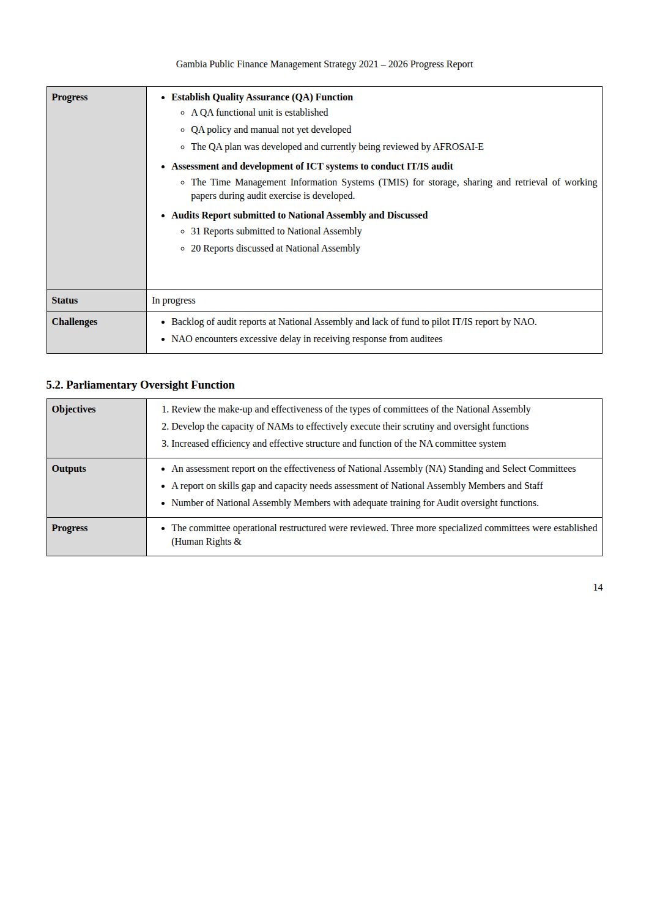Gambia Public Finance Management Strategy 2021 – 2026 Progress Report
| Progress | Establish Quality Assurance (QA) Function A QA functional unit is established QA policy and manual not yet developed The QA plan was developed and currently being reviewed by AFROSAI-E Assessment and development of ICT systems to conduct IT/IS audit The Time Management Information Systems (TMIS) for storage, sharing and retrieval of working papers during audit exercise is developed. Audits Report submitted to National Assembly and Discussed 31 Reports submitted to National Assembly 20 Reports discussed at National Assembly |
| Status | In progress |
| Challenges | Backlog of audit reports at National Assembly and lack of fund to pilot IT/IS report by NAO. NAO encounters excessive delay in receiving response from auditees |
5.2. Parliamentary Oversight Function
| Objectives | Review the make-up and effectiveness of the types of committees of the National Assembly Develop the capacity of NAMs to effectively execute their scrutiny and oversight functions Increased efficiency and effective structure and function of the NA committee system |
| Outputs | An assessment report on the effectiveness of National Assembly (NA) Standing and Select Committees A report on skills gap and capacity needs assessment of National Assembly Members and Staff Number of National Assembly Members with adequate training for Audit oversight functions. |
| Progress | The committee operational restructured were reviewed. Three more specialized committees were established (Human Rights & |
14